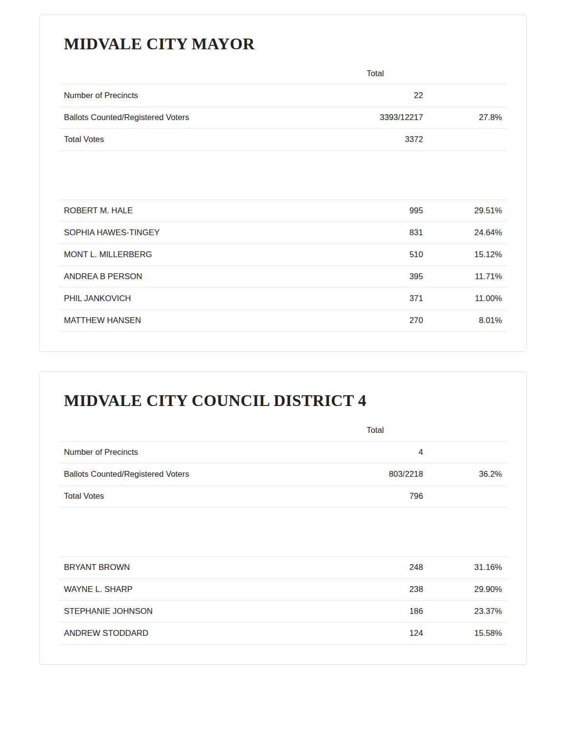MIDVALE CITY MAYOR
| | Total | |
| --- | --- | --- |
| Number of Precincts | 22 | |
| Ballots Counted/Registered Voters | 3393/12217 | 27.8% |
| Total Votes | 3372 | |
| ROBERT M. HALE | 995 | 29.51% |
| SOPHIA HAWES-TINGEY | 831 | 24.64% |
| MONT L. MILLERBERG | 510 | 15.12% |
| ANDREA B PERSON | 395 | 11.71% |
| PHIL JANKOVICH | 371 | 11.00% |
| MATTHEW HANSEN | 270 | 8.01% |
MIDVALE CITY COUNCIL DISTRICT 4
| | Total | |
| --- | --- | --- |
| Number of Precincts | 4 | |
| Ballots Counted/Registered Voters | 803/2218 | 36.2% |
| Total Votes | 796 | |
| BRYANT BROWN | 248 | 31.16% |
| WAYNE L. SHARP | 238 | 29.90% |
| STEPHANIE JOHNSON | 186 | 23.37% |
| ANDREW STODDARD | 124 | 15.58% |